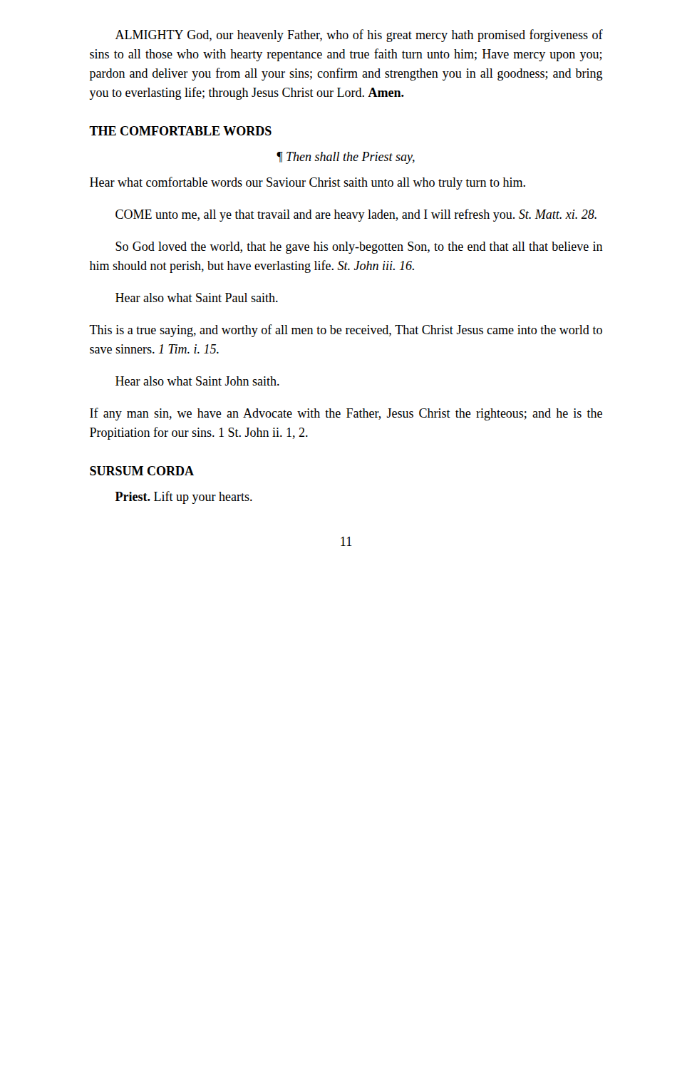ALMIGHTY God, our heavenly Father, who of his great mercy hath promised forgiveness of sins to all those who with hearty repentance and true faith turn unto him; Have mercy upon you; pardon and deliver you from all your sins; confirm and strengthen you in all goodness; and bring you to everlasting life; through Jesus Christ our Lord. Amen.
The Comfortable Words
¶ Then shall the Priest say,
Hear what comfortable words our Saviour Christ saith unto all who truly turn to him.
COME unto me, all ye that travail and are heavy laden, and I will refresh you. St. Matt. xi. 28.
So God loved the world, that he gave his only-begotten Son, to the end that all that believe in him should not perish, but have everlasting life. St. John iii. 16.
Hear also what Saint Paul saith.
This is a true saying, and worthy of all men to be received, That Christ Jesus came into the world to save sinners. 1 Tim. i. 15.
Hear also what Saint John saith.
If any man sin, we have an Advocate with the Father, Jesus Christ the righteous; and he is the Propitiation for our sins. 1 St. John ii. 1, 2.
Sursum Corda
Priest. Lift up your hearts.
11